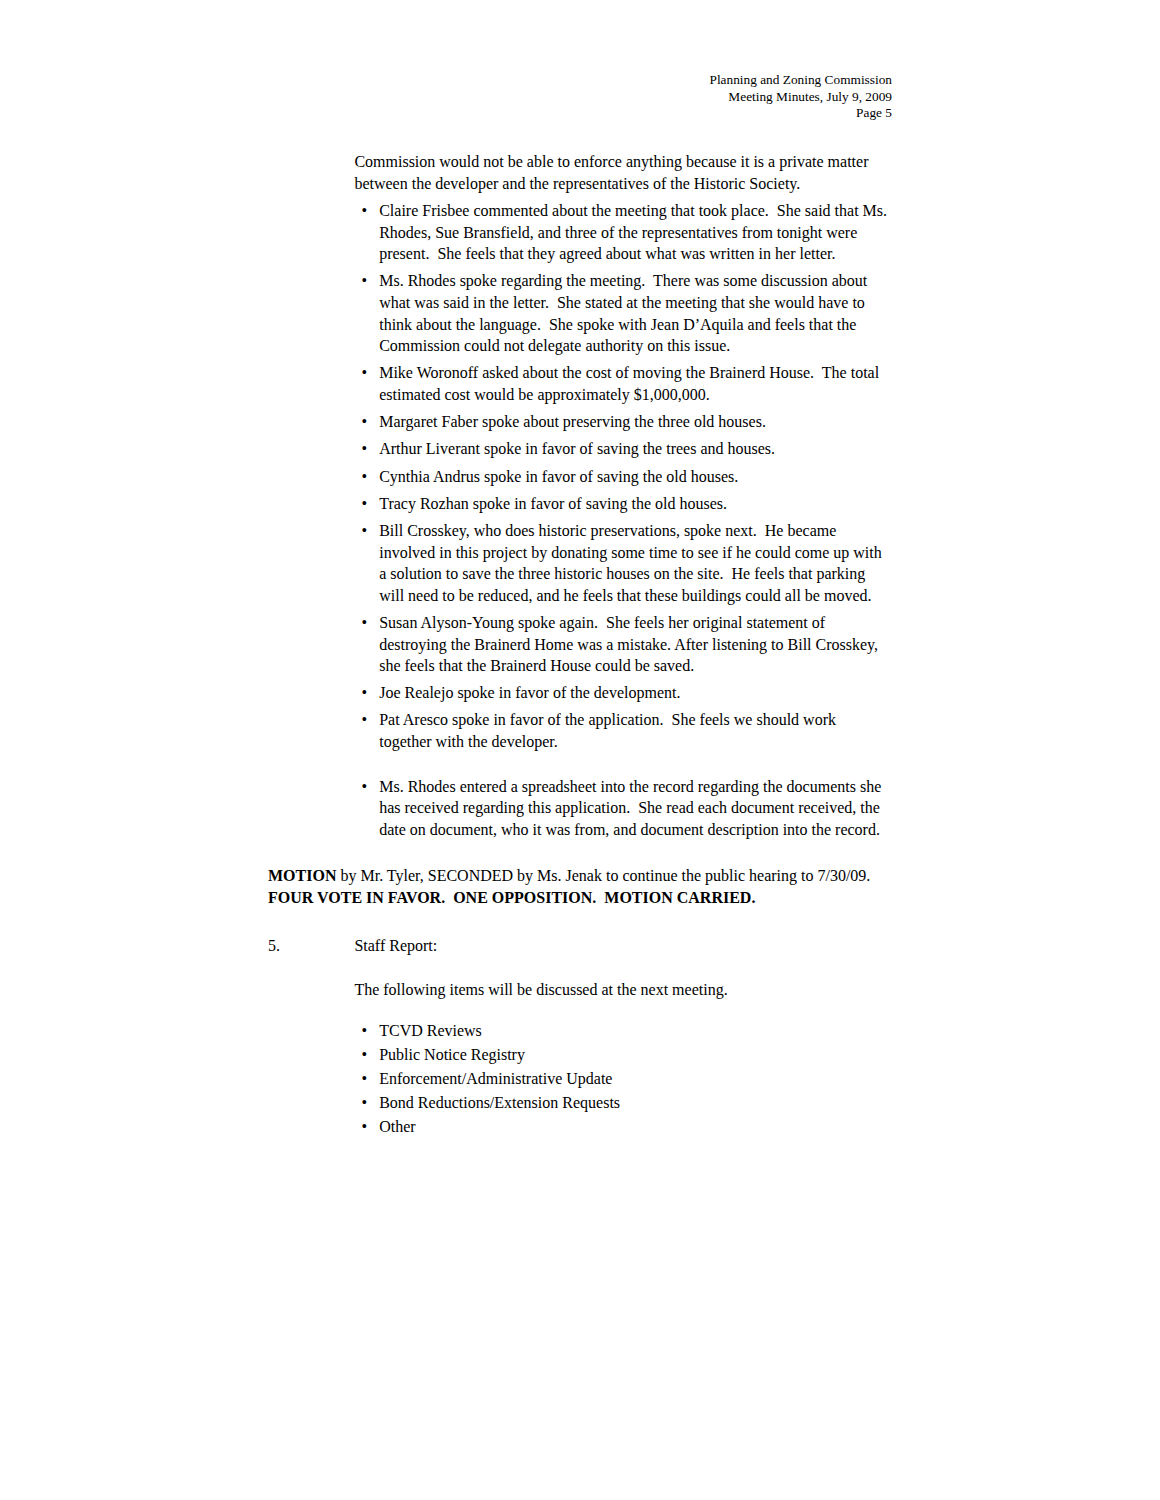Planning and Zoning Commission
Meeting Minutes, July 9, 2009
Page 5
Commission would not be able to enforce anything because it is a private matter between the developer and the representatives of the Historic Society.
Claire Frisbee commented about the meeting that took place. She said that Ms. Rhodes, Sue Bransfield, and three of the representatives from tonight were present. She feels that they agreed about what was written in her letter.
Ms. Rhodes spoke regarding the meeting. There was some discussion about what was said in the letter. She stated at the meeting that she would have to think about the language. She spoke with Jean D’Aquila and feels that the Commission could not delegate authority on this issue.
Mike Woronoff asked about the cost of moving the Brainerd House. The total estimated cost would be approximately $1,000,000.
Margaret Faber spoke about preserving the three old houses.
Arthur Liverant spoke in favor of saving the trees and houses.
Cynthia Andrus spoke in favor of saving the old houses.
Tracy Rozhan spoke in favor of saving the old houses.
Bill Crosskey, who does historic preservations, spoke next. He became involved in this project by donating some time to see if he could come up with a solution to save the three historic houses on the site. He feels that parking will need to be reduced, and he feels that these buildings could all be moved.
Susan Alyson-Young spoke again. She feels her original statement of destroying the Brainerd Home was a mistake. After listening to Bill Crosskey, she feels that the Brainerd House could be saved.
Joe Realejo spoke in favor of the development.
Pat Aresco spoke in favor of the application. She feels we should work together with the developer.
Ms. Rhodes entered a spreadsheet into the record regarding the documents she has received regarding this application. She read each document received, the date on document, who it was from, and document description into the record.
MOTION by Mr. Tyler, SECONDED by Ms. Jenak to continue the public hearing to 7/30/09. FOUR VOTE IN FAVOR. ONE OPPOSITION. MOTION CARRIED.
5.
Staff Report:
The following items will be discussed at the next meeting.
TCVD Reviews
Public Notice Registry
Enforcement/Administrative Update
Bond Reductions/Extension Requests
Other